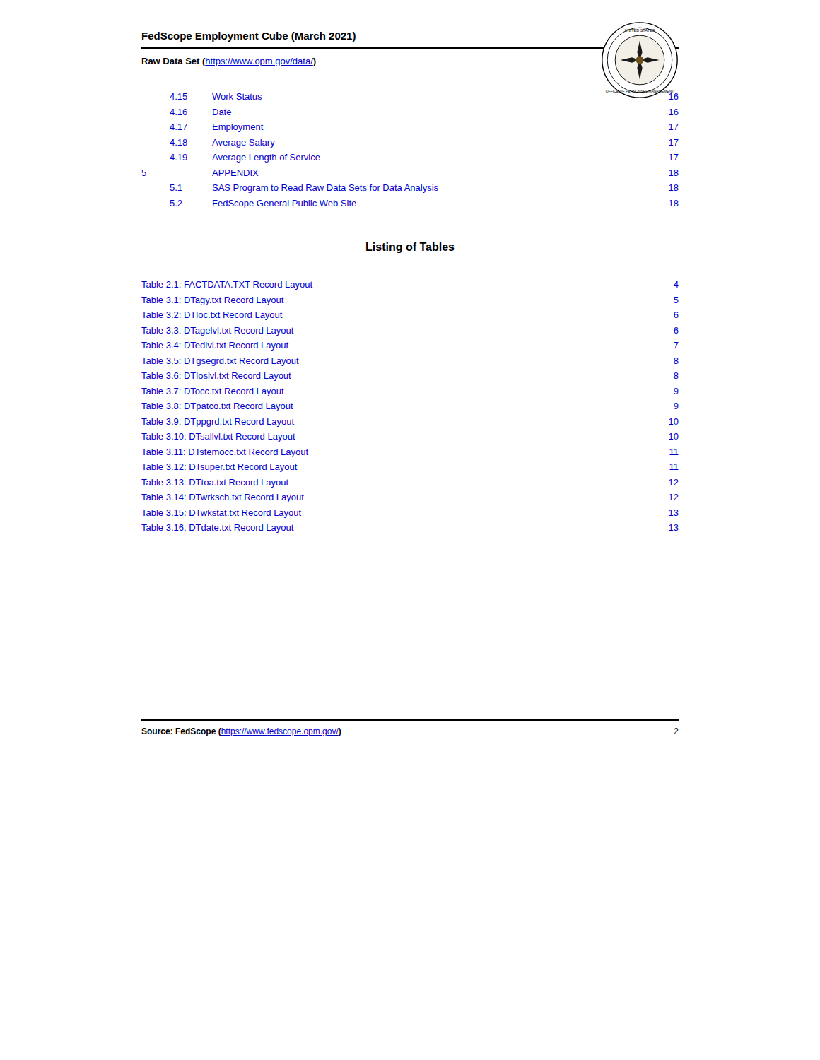UNITED STATES OFFICE OF PERSONNEL MANAGEMENT
FedScope Employment Cube (March 2021)
Raw Data Set (https://www.opm.gov/data/)
| 4.15 | Work Status | 16 |
| 4.16 | Date | 16 |
| 4.17 | Employment | 17 |
| 4.18 | Average Salary | 17 |
| 4.19 | Average Length of Service | 17 |
| 5 | APPENDIX | 18 |
| 5.1 | SAS Program to Read Raw Data Sets for Data Analysis | 18 |
| 5.2 | FedScope General Public Web Site | 18 |
Listing of Tables
| Table 2.1: FACTDATA.TXT Record Layout | 4 |
| Table 3.1: DTagy.txt Record Layout | 5 |
| Table 3.2: DTloc.txt Record Layout | 6 |
| Table 3.3: DTagelvl.txt Record Layout | 6 |
| Table 3.4: DTedlvl.txt Record Layout | 7 |
| Table 3.5: DTgsegrd.txt Record Layout | 8 |
| Table 3.6: DTloslvl.txt Record Layout | 8 |
| Table 3.7: DTocc.txt Record Layout | 9 |
| Table 3.8: DTpatco.txt Record Layout | 9 |
| Table 3.9: DTppgrd.txt Record Layout | 10 |
| Table 3.10: DTsallvl.txt Record Layout | 10 |
| Table 3.11: DTstemocc.txt Record Layout | 11 |
| Table 3.12: DTsuper.txt Record Layout | 11 |
| Table 3.13: DTtoa.txt Record Layout | 12 |
| Table 3.14: DTwrksch.txt Record Layout | 12 |
| Table 3.15: DTwkstat.txt Record Layout | 13 |
| Table 3.16: DTdate.txt Record Layout | 13 |
Source: FedScope (https://www.fedscope.opm.gov/) 2